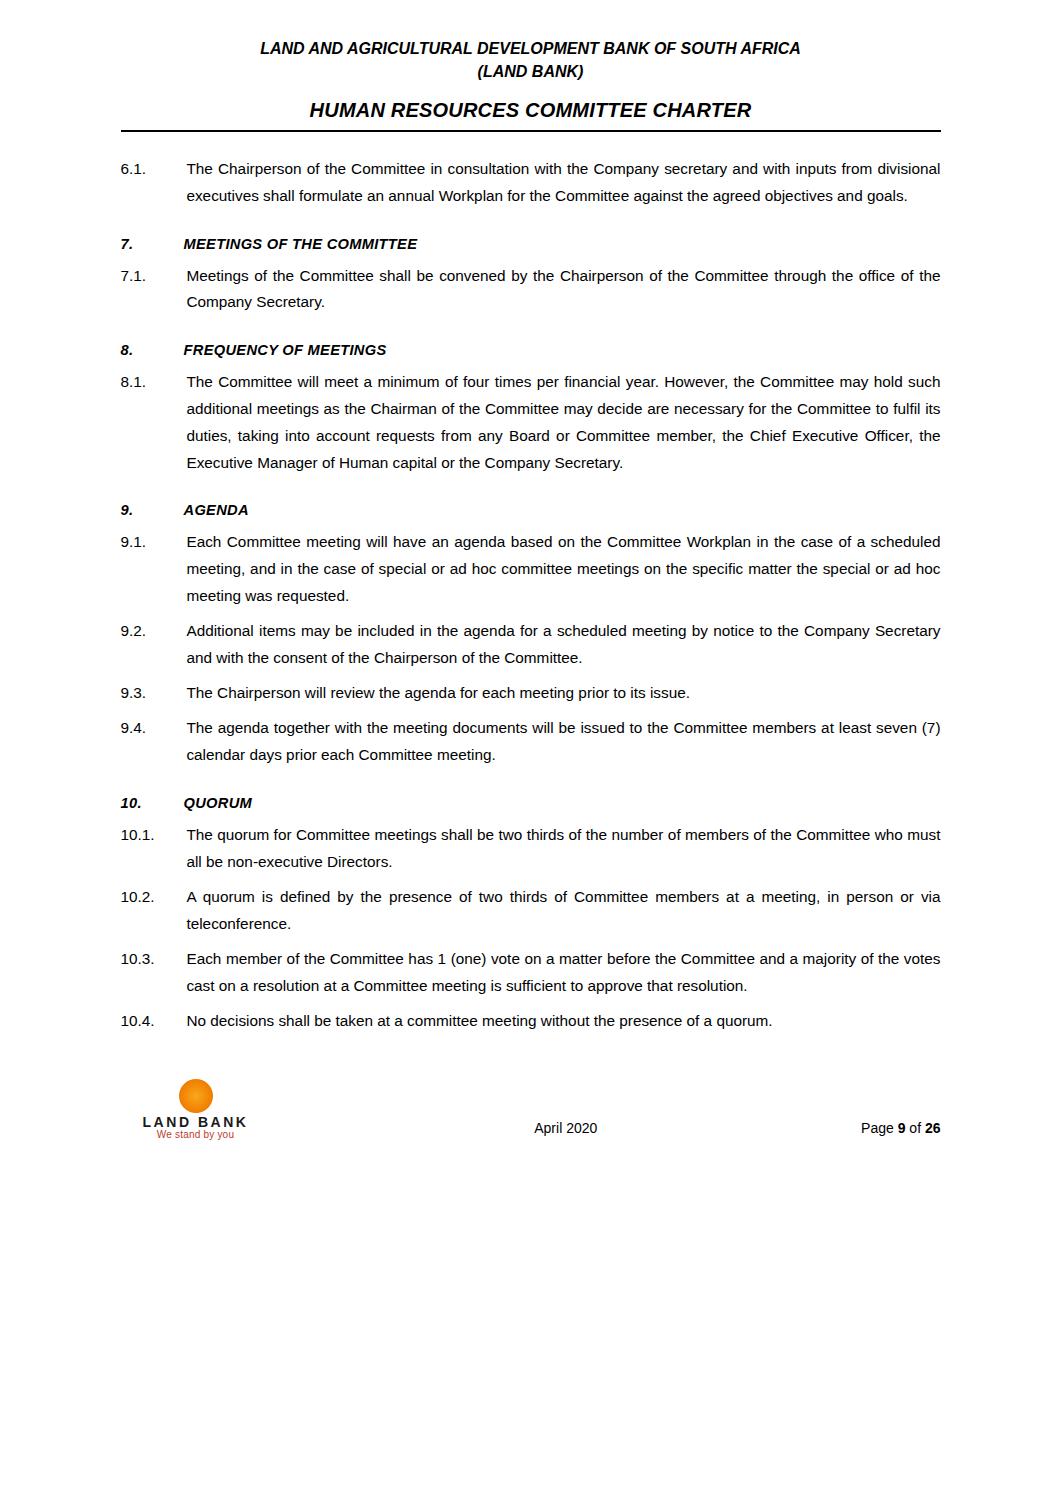LAND AND AGRICULTURAL DEVELOPMENT BANK OF SOUTH AFRICA
(LAND BANK)
HUMAN RESOURCES COMMITTEE CHARTER
6.1. The Chairperson of the Committee in consultation with the Company secretary and with inputs from divisional executives shall formulate an annual Workplan for the Committee against the agreed objectives and goals.
7. Meetings of the Committee
7.1. Meetings of the Committee shall be convened by the Chairperson of the Committee through the office of the Company Secretary.
8. Frequency of Meetings
8.1. The Committee will meet a minimum of four times per financial year. However, the Committee may hold such additional meetings as the Chairman of the Committee may decide are necessary for the Committee to fulfil its duties, taking into account requests from any Board or Committee member, the Chief Executive Officer, the Executive Manager of Human capital or the Company Secretary.
9. Agenda
9.1. Each Committee meeting will have an agenda based on the Committee Workplan in the case of a scheduled meeting, and in the case of special or ad hoc committee meetings on the specific matter the special or ad hoc meeting was requested.
9.2. Additional items may be included in the agenda for a scheduled meeting by notice to the Company Secretary and with the consent of the Chairperson of the Committee.
9.3. The Chairperson will review the agenda for each meeting prior to its issue.
9.4. The agenda together with the meeting documents will be issued to the Committee members at least seven (7) calendar days prior each Committee meeting.
10. Quorum
10.1. The quorum for Committee meetings shall be two thirds of the number of members of the Committee who must all be non-executive Directors.
10.2. A quorum is defined by the presence of two thirds of Committee members at a meeting, in person or via teleconference.
10.3. Each member of the Committee has 1 (one) vote on a matter before the Committee and a majority of the votes cast on a resolution at a Committee meeting is sufficient to approve that resolution.
10.4. No decisions shall be taken at a committee meeting without the presence of a quorum.
LAND BANK
We stand by you
April 2020
Page 9 of 26